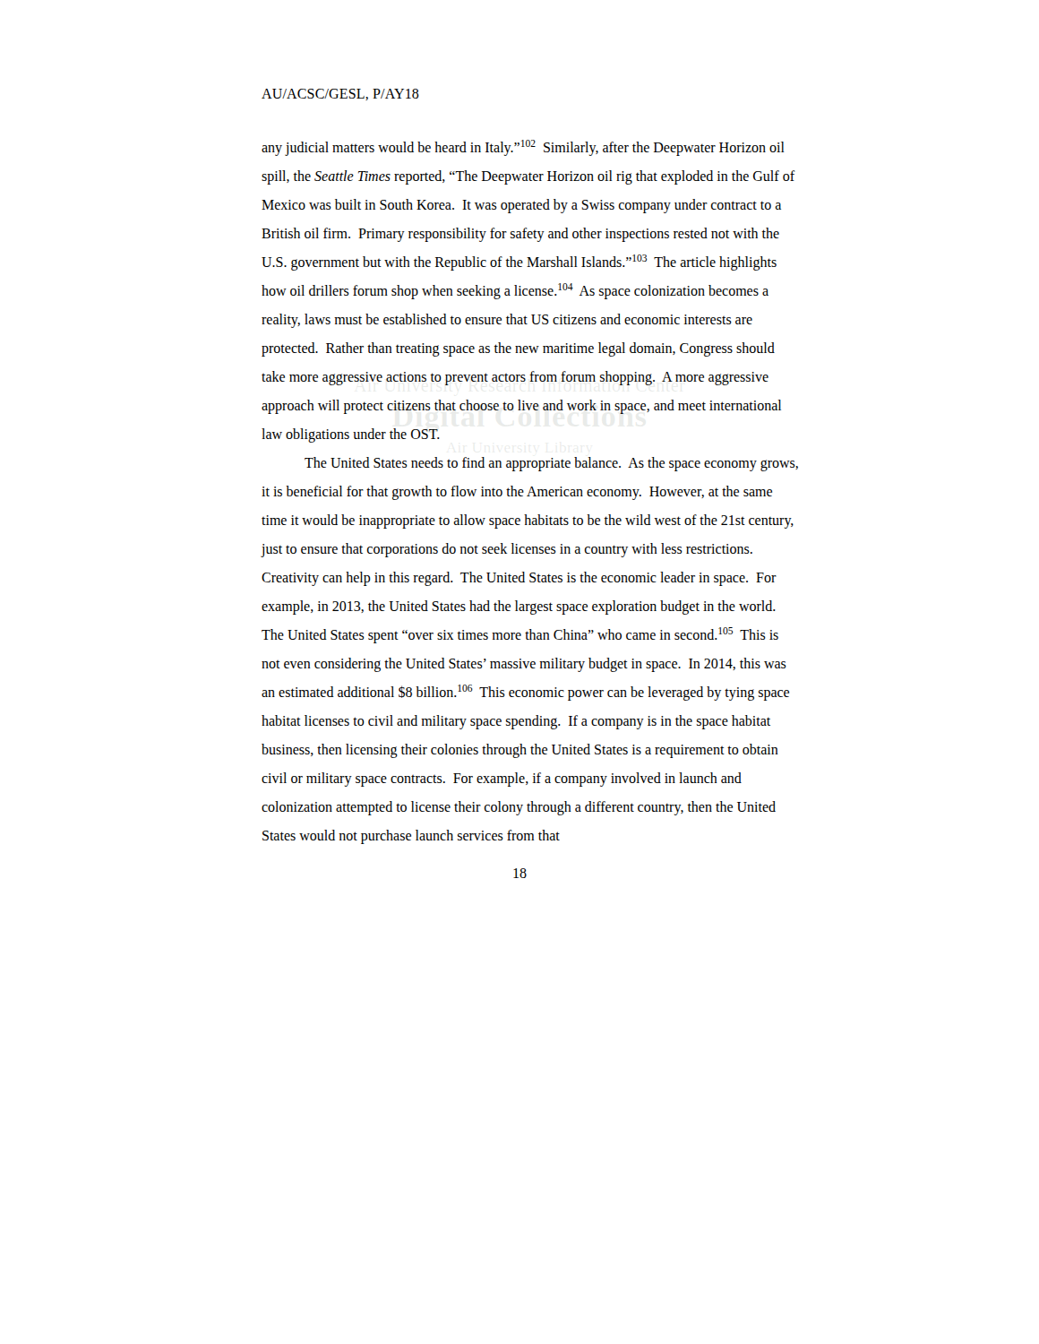Air University Research Information Center
Digital Collections
Air University Library
AU/ACSC/GESL, P/AY18
any judicial matters would be heard in Italy.”102 Similarly, after the Deepwater Horizon oil spill, the Seattle Times reported, “The Deepwater Horizon oil rig that exploded in the Gulf of Mexico was built in South Korea. It was operated by a Swiss company under contract to a British oil firm. Primary responsibility for safety and other inspections rested not with the U.S. government but with the Republic of the Marshall Islands.”103 The article highlights how oil drillers forum shop when seeking a license.104 As space colonization becomes a reality, laws must be established to ensure that US citizens and economic interests are protected. Rather than treating space as the new maritime legal domain, Congress should take more aggressive actions to prevent actors from forum shopping. A more aggressive approach will protect citizens that choose to live and work in space, and meet international law obligations under the OST.
The United States needs to find an appropriate balance. As the space economy grows, it is beneficial for that growth to flow into the American economy. However, at the same time it would be inappropriate to allow space habitats to be the wild west of the 21st century, just to ensure that corporations do not seek licenses in a country with less restrictions. Creativity can help in this regard. The United States is the economic leader in space. For example, in 2013, the United States had the largest space exploration budget in the world. The United States spent “over six times more than China” who came in second.105 This is not even considering the United States’ massive military budget in space. In 2014, this was an estimated additional $8 billion.106 This economic power can be leveraged by tying space habitat licenses to civil and military space spending. If a company is in the space habitat business, then licensing their colonies through the United States is a requirement to obtain civil or military space contracts. For example, if a company involved in launch and colonization attempted to license their colony through a different country, then the United States would not purchase launch services from that
18